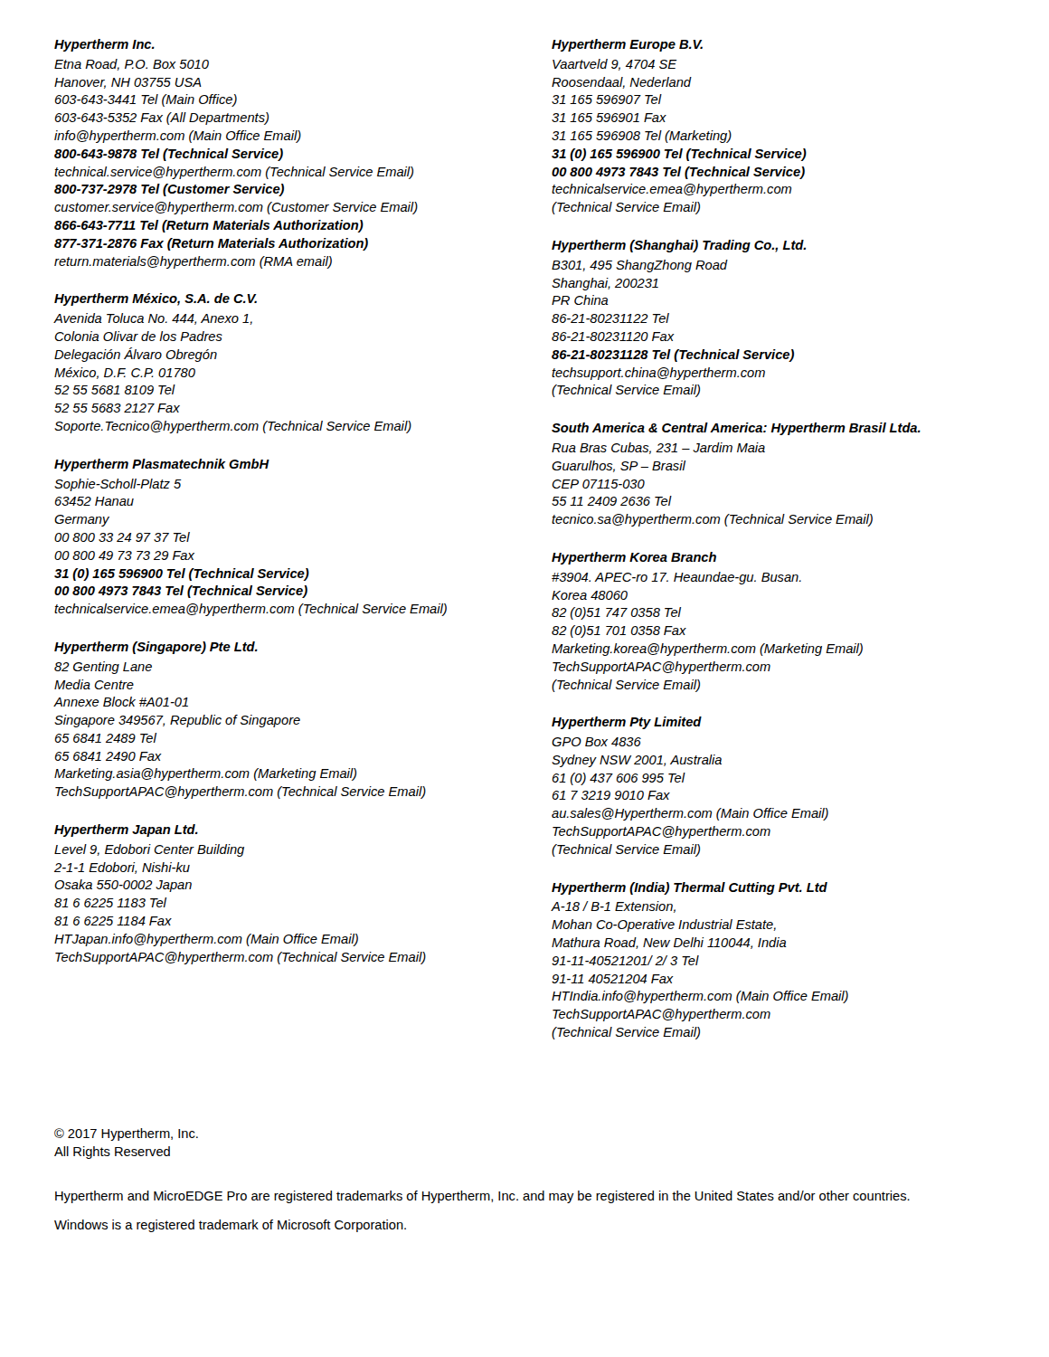Hypertherm Inc.
Etna Road, P.O. Box 5010
Hanover, NH 03755 USA
603-643-3441 Tel (Main Office)
603-643-5352 Fax (All Departments)
info@hypertherm.com (Main Office Email)
800-643-9878 Tel (Technical Service)
technical.service@hypertherm.com (Technical Service Email)
800-737-2978 Tel (Customer Service)
customer.service@hypertherm.com (Customer Service Email)
866-643-7711 Tel (Return Materials Authorization)
877-371-2876 Fax (Return Materials Authorization)
return.materials@hypertherm.com (RMA email)
Hypertherm México, S.A. de C.V.
Avenida Toluca No. 444, Anexo 1,
Colonia Olivar de los Padres
Delegación Álvaro Obregón
México, D.F. C.P. 01780
52 55 5681 8109 Tel
52 55 5683 2127 Fax
Soporte.Tecnico@hypertherm.com (Technical Service Email)
Hypertherm Plasmatechnik GmbH
Sophie-Scholl-Platz 5
63452 Hanau
Germany
00 800 33 24 97 37 Tel
00 800 49 73 73 29 Fax
31 (0) 165 596900 Tel (Technical Service)
00 800 4973 7843 Tel (Technical Service)
technicalservice.emea@hypertherm.com (Technical Service Email)
Hypertherm (Singapore) Pte Ltd.
82 Genting Lane
Media Centre
Annexe Block #A01-01
Singapore 349567, Republic of Singapore
65 6841 2489 Tel
65 6841 2490 Fax
Marketing.asia@hypertherm.com (Marketing Email)
TechSupportAPAC@hypertherm.com (Technical Service Email)
Hypertherm Japan Ltd.
Level 9, Edobori Center Building
2-1-1 Edobori, Nishi-ku
Osaka 550-0002 Japan
81 6 6225 1183 Tel
81 6 6225 1184 Fax
HTJapan.info@hypertherm.com (Main Office Email)
TechSupportAPAC@hypertherm.com (Technical Service Email)
Hypertherm Europe B.V.
Vaartveld 9, 4704 SE
Roosendaal, Nederland
31 165 596907 Tel
31 165 596901 Fax
31 165 596908 Tel (Marketing)
31 (0) 165 596900 Tel (Technical Service)
00 800 4973 7843 Tel (Technical Service)
technicalservice.emea@hypertherm.com
(Technical Service Email)
Hypertherm (Shanghai) Trading Co., Ltd.
B301, 495 ShangZhong Road
Shanghai, 200231
PR China
86-21-80231122 Tel
86-21-80231120 Fax
86-21-80231128 Tel (Technical Service)
techsupport.china@hypertherm.com
(Technical Service Email)
South America & Central America: Hypertherm Brasil Ltda.
Rua Bras Cubas, 231 – Jardim Maia
Guarulhos, SP – Brasil
CEP 07115-030
55 11 2409 2636 Tel
tecnico.sa@hypertherm.com (Technical Service Email)
Hypertherm Korea Branch
#3904. APEC-ro 17. Heaundae-gu. Busan.
Korea 48060
82 (0)51 747 0358 Tel
82 (0)51 701 0358 Fax
Marketing.korea@hypertherm.com (Marketing Email)
TechSupportAPAC@hypertherm.com
(Technical Service Email)
Hypertherm Pty Limited
GPO Box 4836
Sydney NSW 2001, Australia
61 (0) 437 606 995 Tel
61 7 3219 9010 Fax
au.sales@Hypertherm.com (Main Office Email)
TechSupportAPAC@hypertherm.com
(Technical Service Email)
Hypertherm (India) Thermal Cutting Pvt. Ltd
A-18 / B-1 Extension,
Mohan Co-Operative Industrial Estate,
Mathura Road, New Delhi 110044, India
91-11-40521201/ 2/ 3 Tel
91-11 40521204 Fax
HTIndia.info@hypertherm.com (Main Office Email)
TechSupportAPAC@hypertherm.com
(Technical Service Email)
© 2017 Hypertherm, Inc.
All Rights Reserved
Hypertherm and MicroEDGE Pro are registered trademarks of Hypertherm, Inc. and may be registered in the United States and/or other countries.
Windows is a registered trademark of Microsoft Corporation.